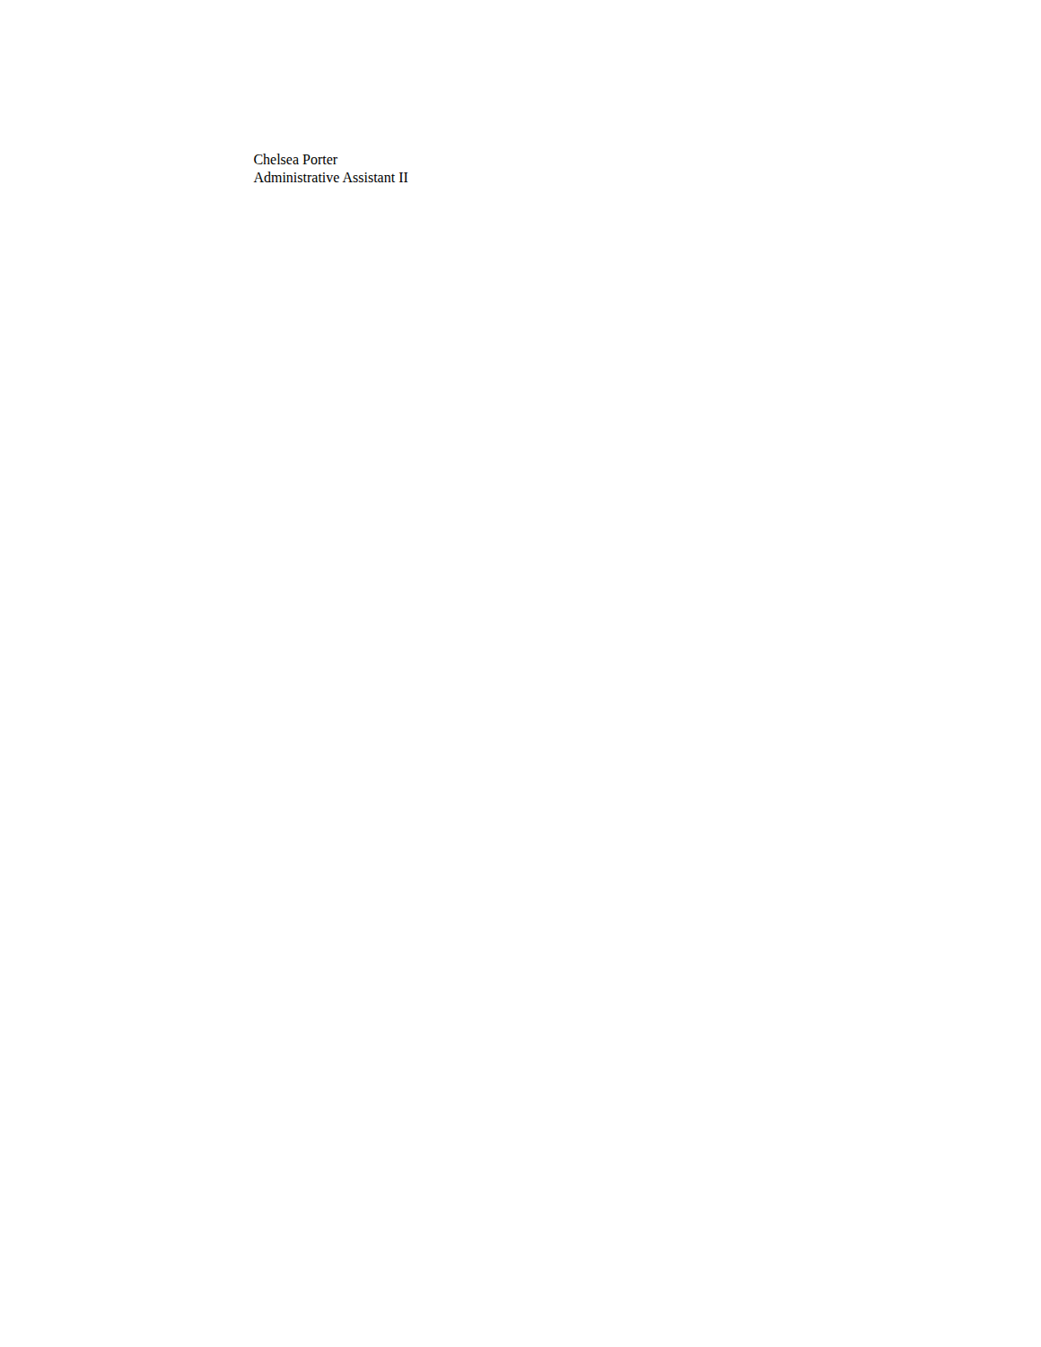Chelsea Porter
Administrative Assistant II